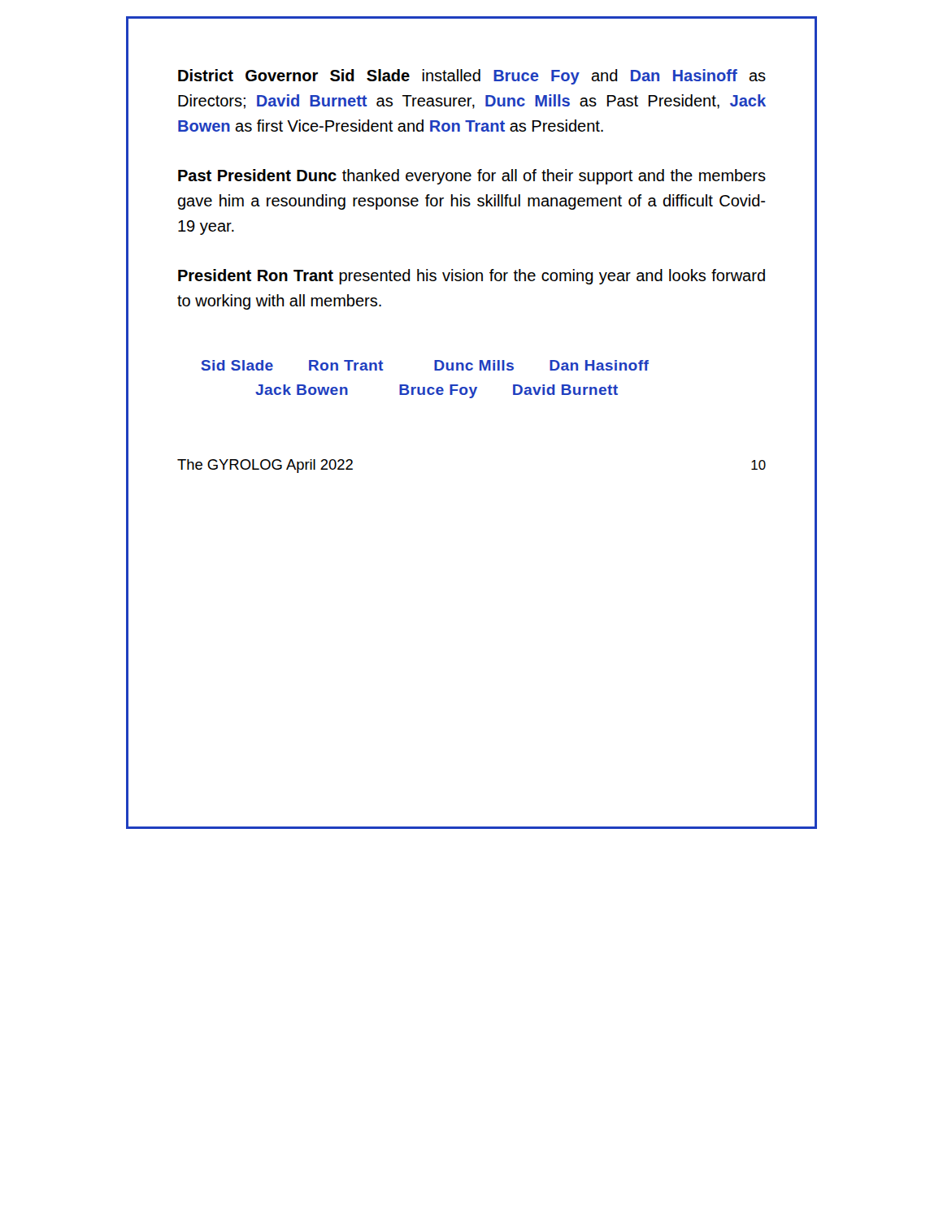District Governor Sid Slade installed Bruce Foy and Dan Hasinoff as Directors; David Burnett as Treasurer, Dunc Mills as Past President, Jack Bowen as first Vice-President and Ron Trant as President.
Past President Dunc thanked everyone for all of their support and the members gave him a resounding response for his skillful management of a difficult Covid-19 year.
President Ron Trant presented his vision for the coming year and looks forward to working with all members.
Sid Slade Ron Trant Dunc Mills Dan Hasinoff Jack Bowen Bruce Foy David Burnett
The GYROLOG April 2022 10